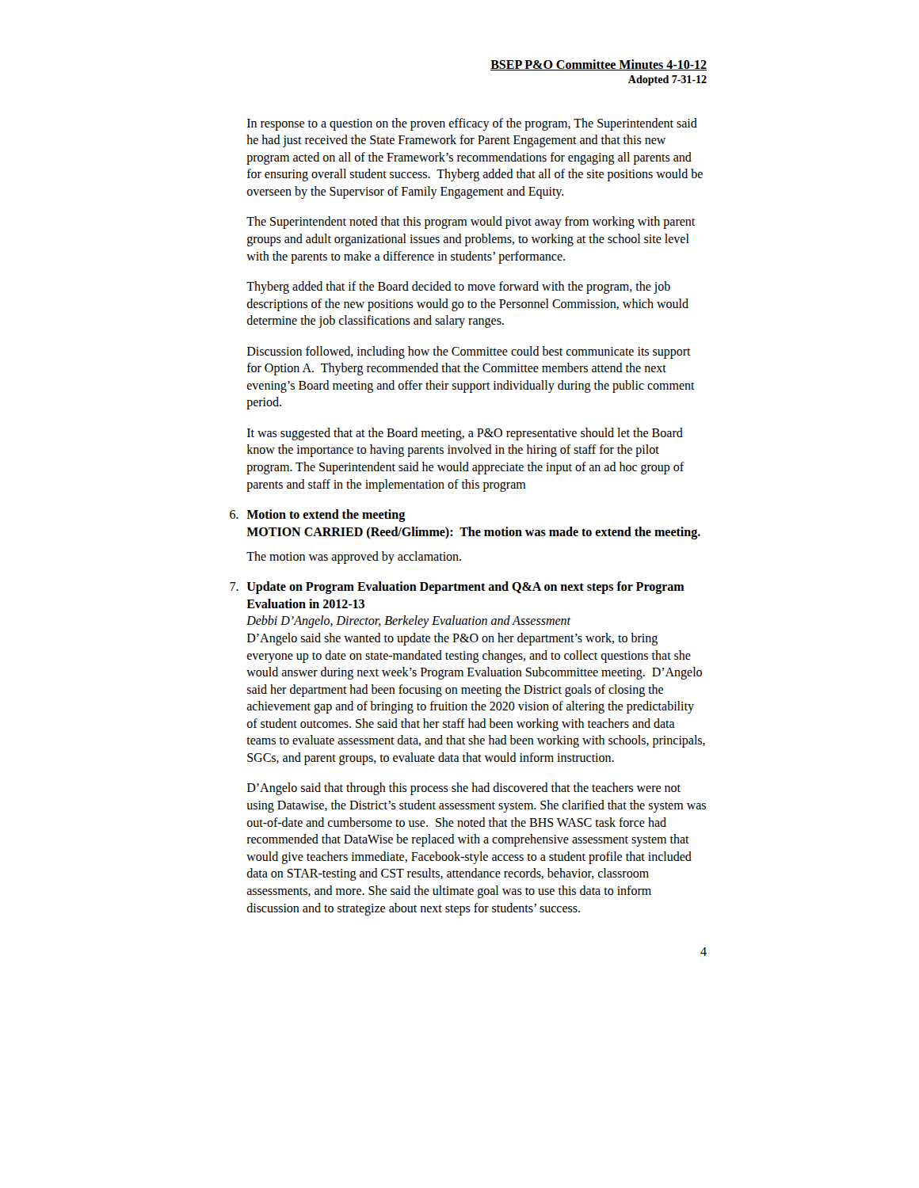BSEP P&O Committee Minutes 4-10-12
Adopted 7-31-12
In response to a question on the proven efficacy of the program, The Superintendent said he had just received the State Framework for Parent Engagement and that this new program acted on all of the Framework’s recommendations for engaging all parents and for ensuring overall student success. Thyberg added that all of the site positions would be overseen by the Supervisor of Family Engagement and Equity.
The Superintendent noted that this program would pivot away from working with parent groups and adult organizational issues and problems, to working at the school site level with the parents to make a difference in students’ performance.
Thyberg added that if the Board decided to move forward with the program, the job descriptions of the new positions would go to the Personnel Commission, which would determine the job classifications and salary ranges.
Discussion followed, including how the Committee could best communicate its support for Option A. Thyberg recommended that the Committee members attend the next evening’s Board meeting and offer their support individually during the public comment period.
It was suggested that at the Board meeting, a P&O representative should let the Board know the importance to having parents involved in the hiring of staff for the pilot program. The Superintendent said he would appreciate the input of an ad hoc group of parents and staff in the implementation of this program
6.
Motion to extend the meeting
MOTION CARRIED (Reed/Glimme): The motion was made to extend the meeting.
The motion was approved by acclamation.
7.
Update on Program Evaluation Department and Q&A on next steps for Program Evaluation in 2012-13
Debbi D’Angelo, Director, Berkeley Evaluation and Assessment
D’Angelo said she wanted to update the P&O on her department’s work, to bring everyone up to date on state-mandated testing changes, and to collect questions that she would answer during next week’s Program Evaluation Subcommittee meeting. D’Angelo said her department had been focusing on meeting the District goals of closing the achievement gap and of bringing to fruition the 2020 vision of altering the predictability of student outcomes. She said that her staff had been working with teachers and data teams to evaluate assessment data, and that she had been working with schools, principals, SGCs, and parent groups, to evaluate data that would inform instruction.
D’Angelo said that through this process she had discovered that the teachers were not using Datawise, the District’s student assessment system. She clarified that the system was out-of-date and cumbersome to use. She noted that the BHS WASC task force had recommended that DataWise be replaced with a comprehensive assessment system that would give teachers immediate, Facebook-style access to a student profile that included data on STAR-testing and CST results, attendance records, behavior, classroom assessments, and more. She said the ultimate goal was to use this data to inform discussion and to strategize about next steps for students’ success.
4